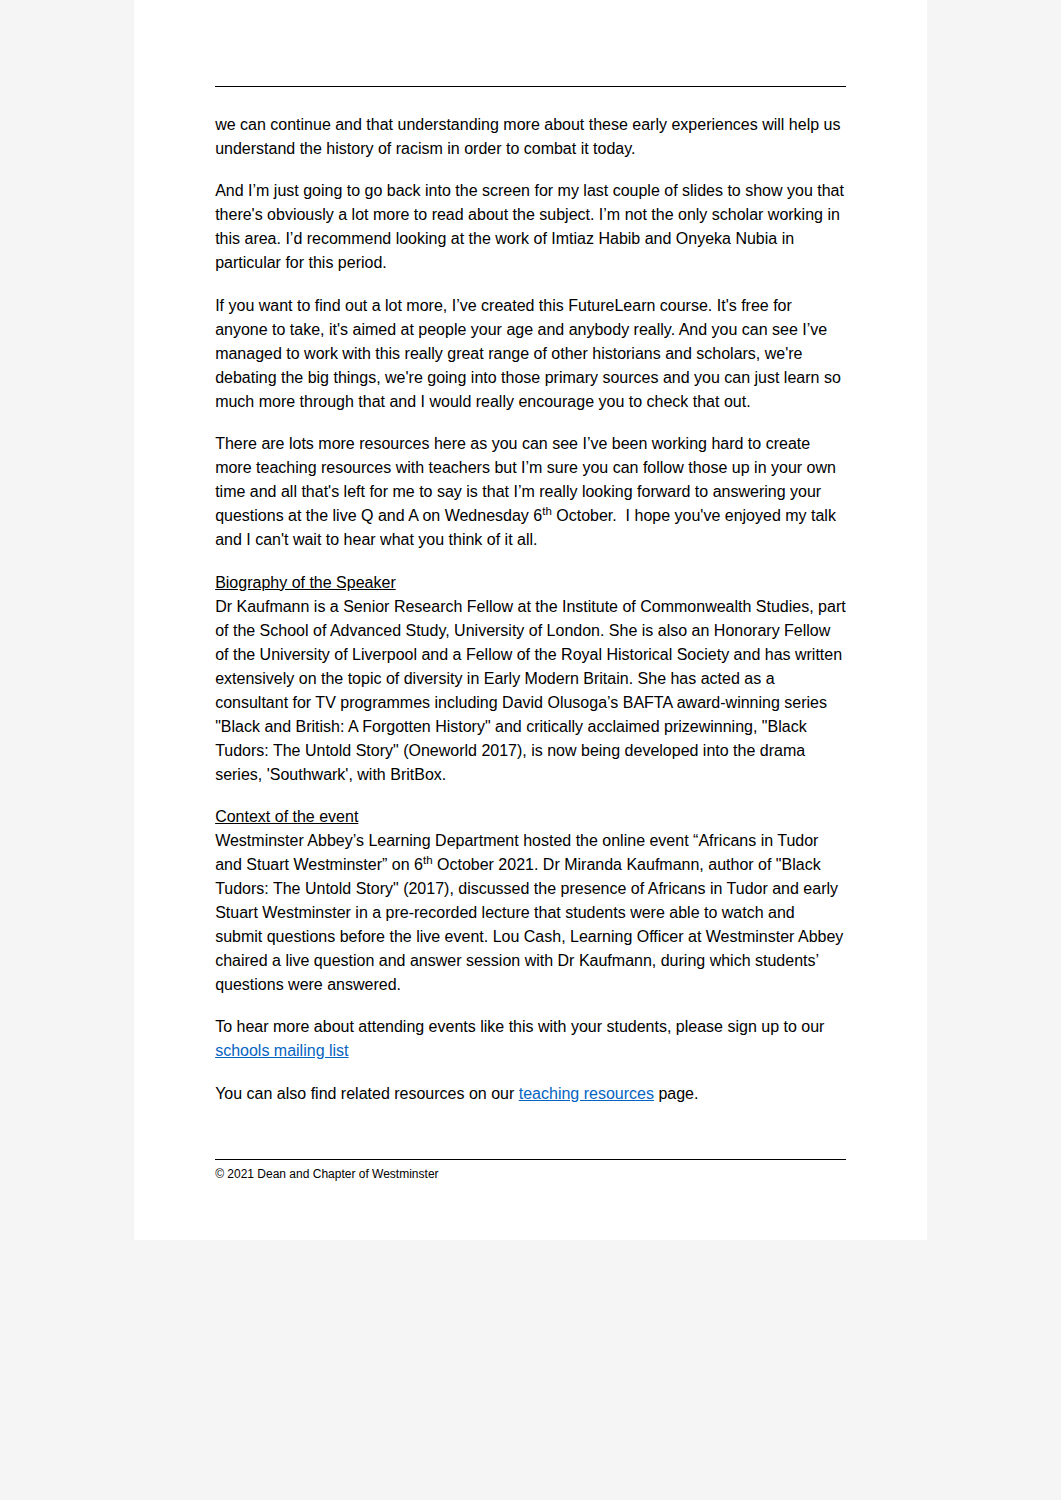we can continue and that understanding more about these early experiences will help us understand the history of racism in order to combat it today.
And I’m just going to go back into the screen for my last couple of slides to show you that there's obviously a lot more to read about the subject. I’m not the only scholar working in this area. I’d recommend looking at the work of Imtiaz Habib and Onyeka Nubia in particular for this period.
If you want to find out a lot more, I’ve created this FutureLearn course. It's free for anyone to take, it's aimed at people your age and anybody really. And you can see I’ve managed to work with this really great range of other historians and scholars, we're debating the big things, we're going into those primary sources and you can just learn so much more through that and I would really encourage you to check that out.
There are lots more resources here as you can see I’ve been working hard to create more teaching resources with teachers but I’m sure you can follow those up in your own time and all that's left for me to say is that I’m really looking forward to answering your questions at the live Q and A on Wednesday 6th October. I hope you've enjoyed my talk and I can't wait to hear what you think of it all.
Biography of the Speaker
Dr Kaufmann is a Senior Research Fellow at the Institute of Commonwealth Studies, part of the School of Advanced Study, University of London. She is also an Honorary Fellow of the University of Liverpool and a Fellow of the Royal Historical Society and has written extensively on the topic of diversity in Early Modern Britain. She has acted as a consultant for TV programmes including David Olusoga’s BAFTA award-winning series "Black and British: A Forgotten History" and critically acclaimed prizewinning, "Black Tudors: The Untold Story" (Oneworld 2017), is now being developed into the drama series, 'Southwark', with BritBox.
Context of the event
Westminster Abbey’s Learning Department hosted the online event “Africans in Tudor and Stuart Westminster” on 6th October 2021. Dr Miranda Kaufmann, author of "Black Tudors: The Untold Story" (2017), discussed the presence of Africans in Tudor and early Stuart Westminster in a pre-recorded lecture that students were able to watch and submit questions before the live event. Lou Cash, Learning Officer at Westminster Abbey chaired a live question and answer session with Dr Kaufmann, during which students’ questions were answered.
To hear more about attending events like this with your students, please sign up to our schools mailing list
You can also find related resources on our teaching resources page.
© 2021 Dean and Chapter of Westminster